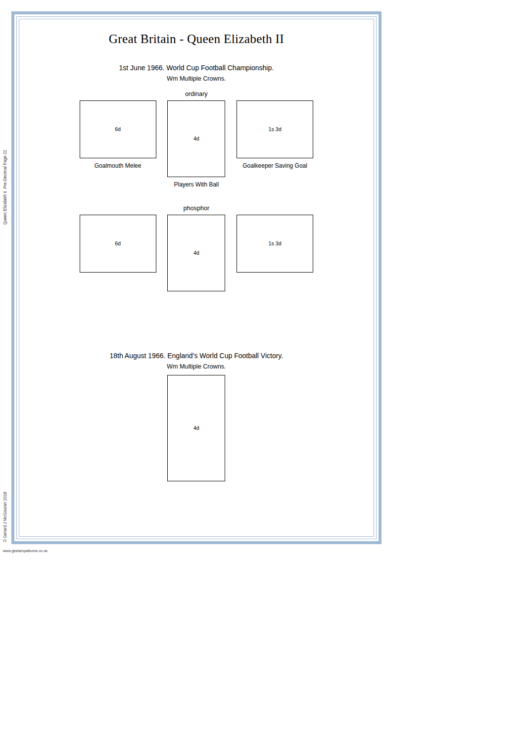Queen Elizabeth II. Pre-Decimal Page 22
© Gerard J McGouran 2018
www.gbstampalbums.co.uk
Great Britain - Queen Elizabeth II
1st June 1966. World Cup Football Championship.
Wm Multiple Crowns.
ordinary
6d
Goalmouth Melee
4d
Players With Ball
1s 3d
Goalkeeper Saving Goal
phosphor
6d
4d
1s 3d
18th August 1966. England’s World Cup Football Victory.
Wm Multiple Crowns.
4d